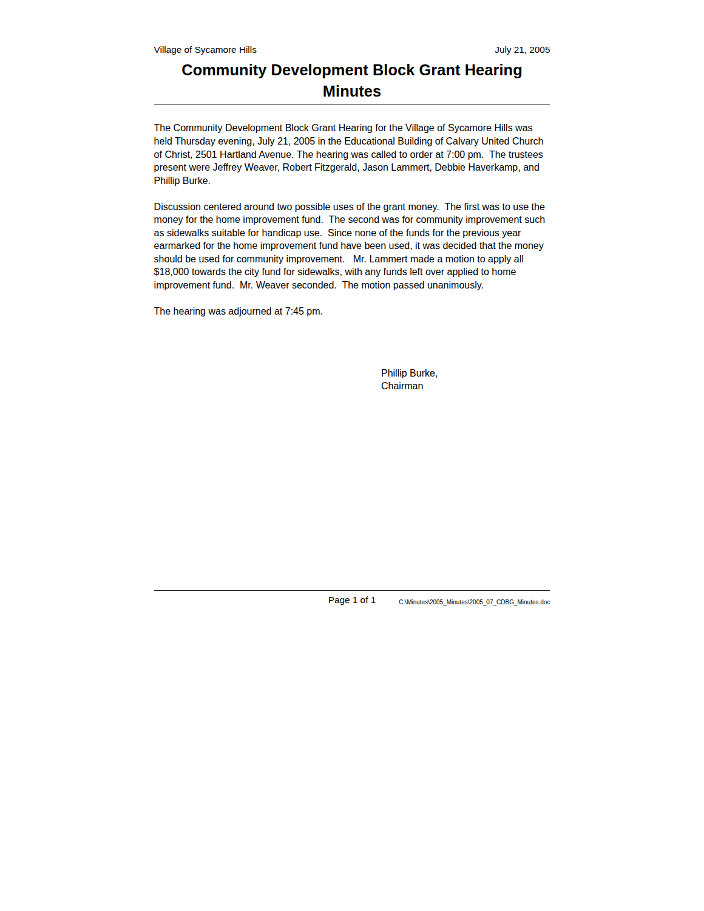Village of Sycamore Hills July 21, 2005
Community Development Block Grant Hearing Minutes
The Community Development Block Grant Hearing for the Village of Sycamore Hills was held Thursday evening, July 21, 2005 in the Educational Building of Calvary United Church of Christ, 2501 Hartland Avenue. The hearing was called to order at 7:00 pm. The trustees present were Jeffrey Weaver, Robert Fitzgerald, Jason Lammert, Debbie Haverkamp, and Phillip Burke.
Discussion centered around two possible uses of the grant money. The first was to use the money for the home improvement fund. The second was for community improvement such as sidewalks suitable for handicap use. Since none of the funds for the previous year earmarked for the home improvement fund have been used, it was decided that the money should be used for community improvement. Mr. Lammert made a motion to apply all $18,000 towards the city fund for sidewalks, with any funds left over applied to home improvement fund. Mr. Weaver seconded. The motion passed unanimously.
The hearing was adjourned at 7:45 pm.
Phillip Burke,
Chairman
Page 1 of 1
C:\Minutes\2005_Minutes\2005_07_CDBG_Minutes.doc